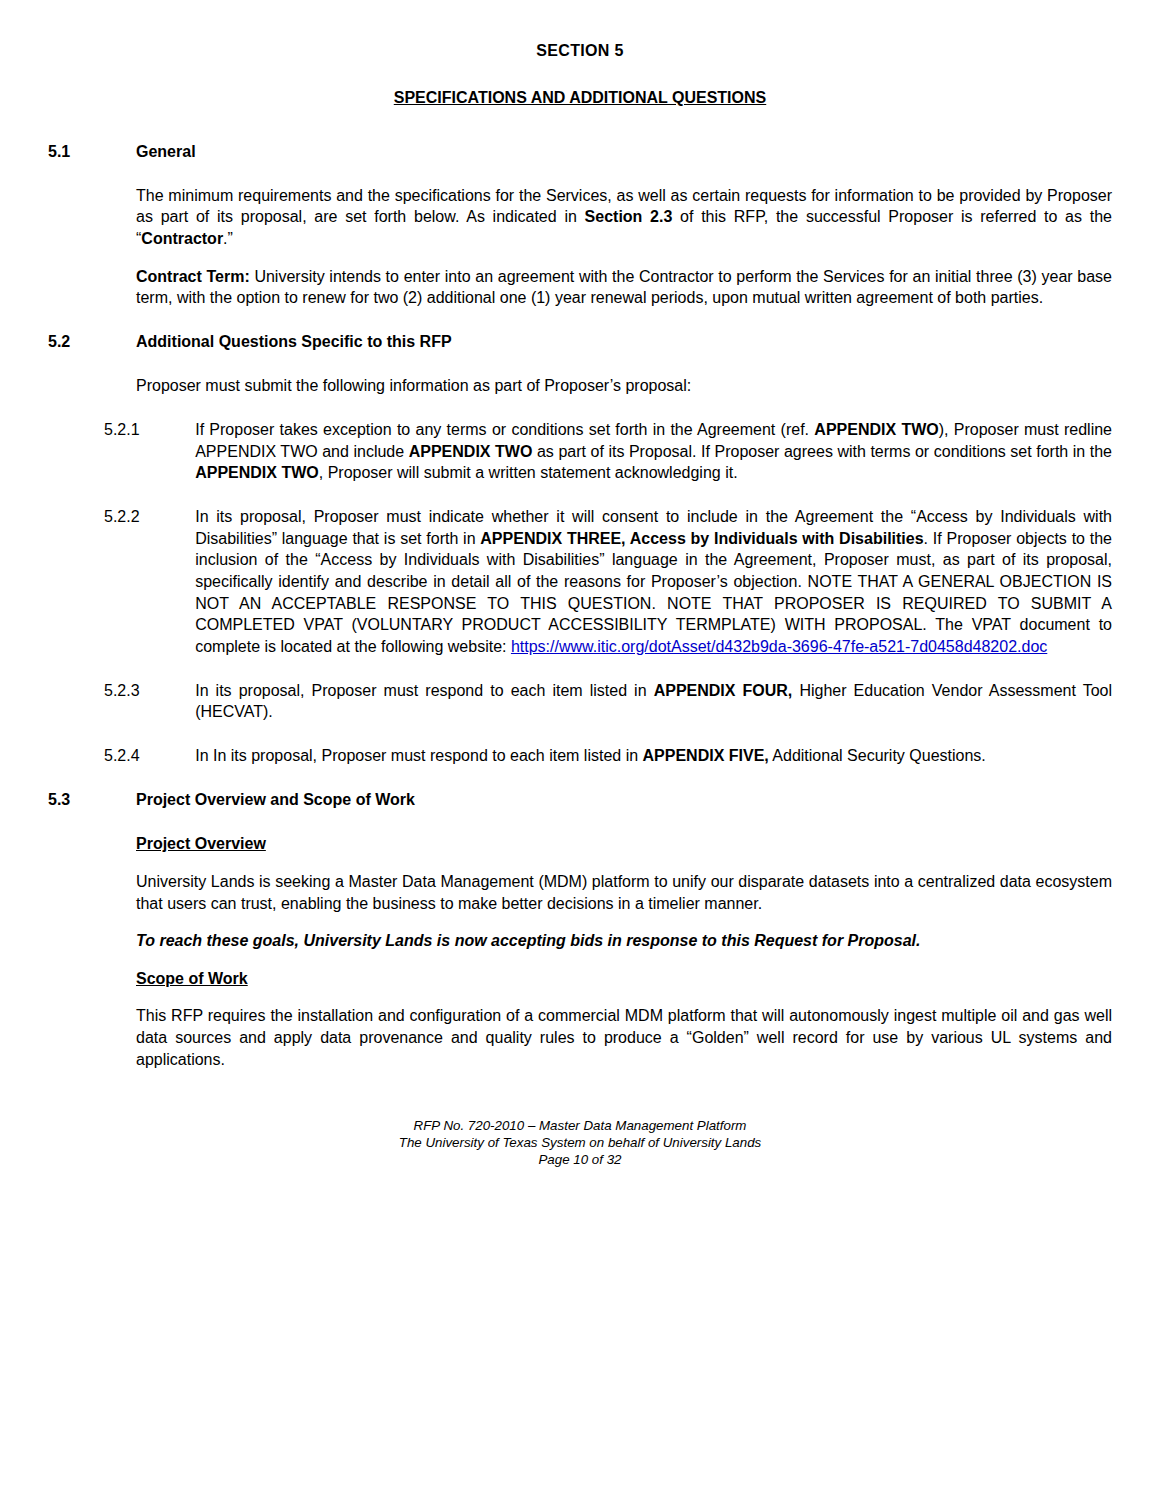SECTION 5
SPECIFICATIONS AND ADDITIONAL QUESTIONS
5.1
General
The minimum requirements and the specifications for the Services, as well as certain requests for information to be provided by Proposer as part of its proposal, are set forth below. As indicated in Section 2.3 of this RFP, the successful Proposer is referred to as the “Contractor.”
Contract Term: University intends to enter into an agreement with the Contractor to perform the Services for an initial three (3) year base term, with the option to renew for two (2) additional one (1) year renewal periods, upon mutual written agreement of both parties.
5.2
Additional Questions Specific to this RFP
Proposer must submit the following information as part of Proposer’s proposal:
5.2.1
If Proposer takes exception to any terms or conditions set forth in the Agreement (ref. APPENDIX TWO), Proposer must redline APPENDIX TWO and include APPENDIX TWO as part of its Proposal. If Proposer agrees with terms or conditions set forth in the APPENDIX TWO, Proposer will submit a written statement acknowledging it.
5.2.2
In its proposal, Proposer must indicate whether it will consent to include in the Agreement the “Access by Individuals with Disabilities” language that is set forth in APPENDIX THREE, Access by Individuals with Disabilities. If Proposer objects to the inclusion of the “Access by Individuals with Disabilities” language in the Agreement, Proposer must, as part of its proposal, specifically identify and describe in detail all of the reasons for Proposer’s objection. NOTE THAT A GENERAL OBJECTION IS NOT AN ACCEPTABLE RESPONSE TO THIS QUESTION. NOTE THAT PROPOSER IS REQUIRED TO SUBMIT A COMPLETED VPAT (VOLUNTARY PRODUCT ACCESSIBILITY TERMPLATE) WITH PROPOSAL. The VPAT document to complete is located at the following website: https://www.itic.org/dotAsset/d432b9da-3696-47fe-a521-7d0458d48202.doc
5.2.3
In its proposal, Proposer must respond to each item listed in APPENDIX FOUR, Higher Education Vendor Assessment Tool (HECVAT).
5.2.4
In In its proposal, Proposer must respond to each item listed in APPENDIX FIVE, Additional Security Questions.
5.3
Project Overview and Scope of Work
Project Overview
University Lands is seeking a Master Data Management (MDM) platform to unify our disparate datasets into a centralized data ecosystem that users can trust, enabling the business to make better decisions in a timelier manner.
To reach these goals, University Lands is now accepting bids in response to this Request for Proposal.
Scope of Work
This RFP requires the installation and configuration of a commercial MDM platform that will autonomously ingest multiple oil and gas well data sources and apply data provenance and quality rules to produce a “Golden” well record for use by various UL systems and applications.
RFP No. 720-2010 – Master Data Management Platform
The University of Texas System on behalf of University Lands
Page 10 of 32